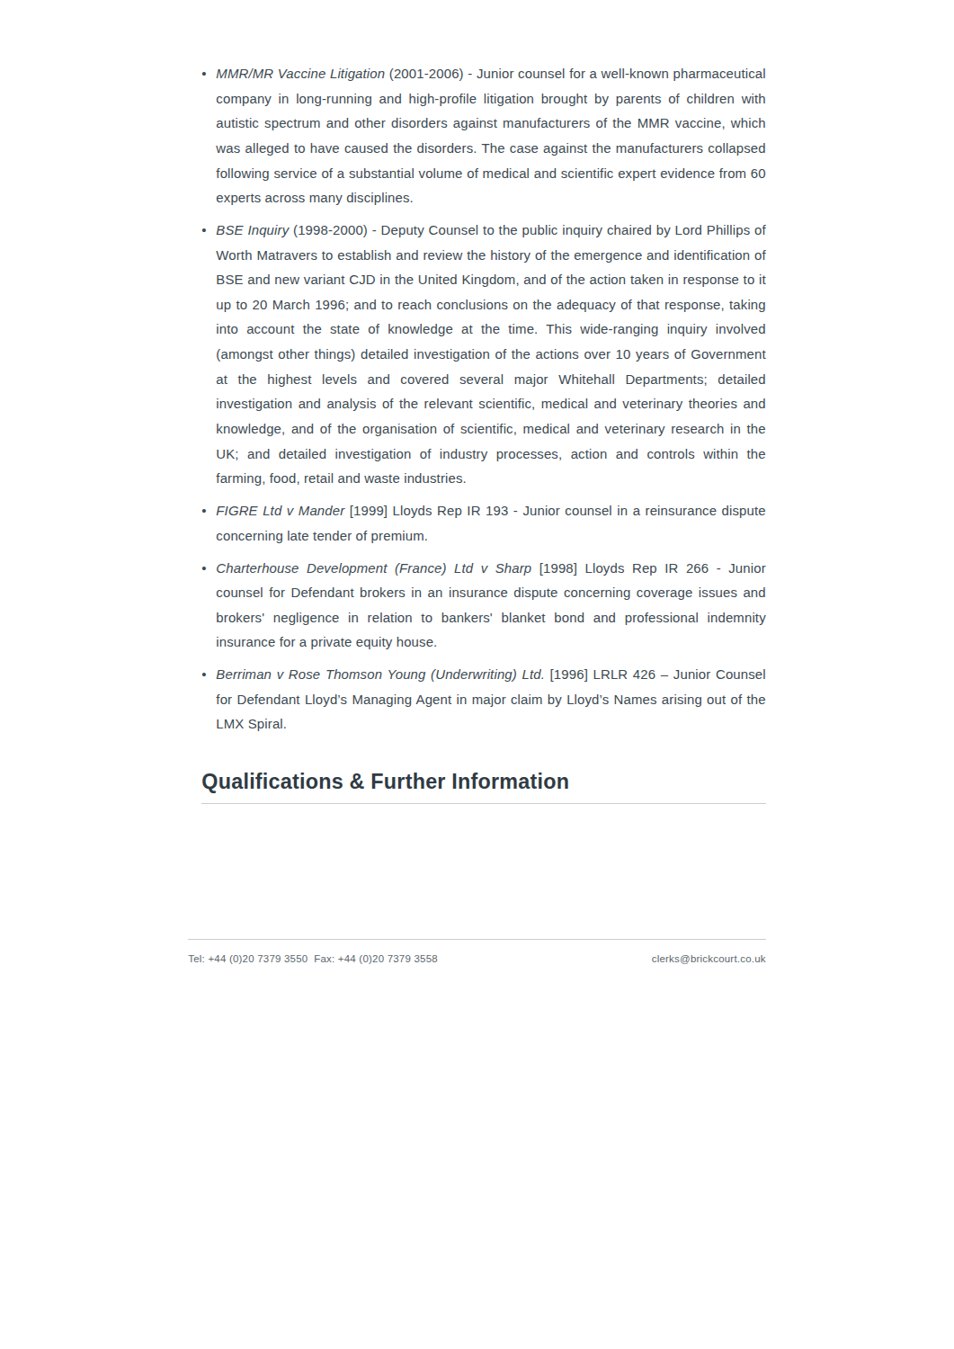MMR/MR Vaccine Litigation (2001-2006) - Junior counsel for a well-known pharmaceutical company in long-running and high-profile litigation brought by parents of children with autistic spectrum and other disorders against manufacturers of the MMR vaccine, which was alleged to have caused the disorders. The case against the manufacturers collapsed following service of a substantial volume of medical and scientific expert evidence from 60 experts across many disciplines.
BSE Inquiry (1998-2000) - Deputy Counsel to the public inquiry chaired by Lord Phillips of Worth Matravers to establish and review the history of the emergence and identification of BSE and new variant CJD in the United Kingdom, and of the action taken in response to it up to 20 March 1996; and to reach conclusions on the adequacy of that response, taking into account the state of knowledge at the time. This wide-ranging inquiry involved (amongst other things) detailed investigation of the actions over 10 years of Government at the highest levels and covered several major Whitehall Departments; detailed investigation and analysis of the relevant scientific, medical and veterinary theories and knowledge, and of the organisation of scientific, medical and veterinary research in the UK; and detailed investigation of industry processes, action and controls within the farming, food, retail and waste industries.
FIGRE Ltd v Mander [1999] Lloyds Rep IR 193 - Junior counsel in a reinsurance dispute concerning late tender of premium.
Charterhouse Development (France) Ltd v Sharp [1998] Lloyds Rep IR 266 - Junior counsel for Defendant brokers in an insurance dispute concerning coverage issues and brokers' negligence in relation to bankers' blanket bond and professional indemnity insurance for a private equity house.
Berriman v Rose Thomson Young (Underwriting) Ltd. [1996] LRLR 426 – Junior Counsel for Defendant Lloyd’s Managing Agent in major claim by Lloyd’s Names arising out of the LMX Spiral.
Qualifications & Further Information
Tel: +44 (0)20 7379 3550 Fax: +44 (0)20 7379 3558 clerks@brickcourt.co.uk